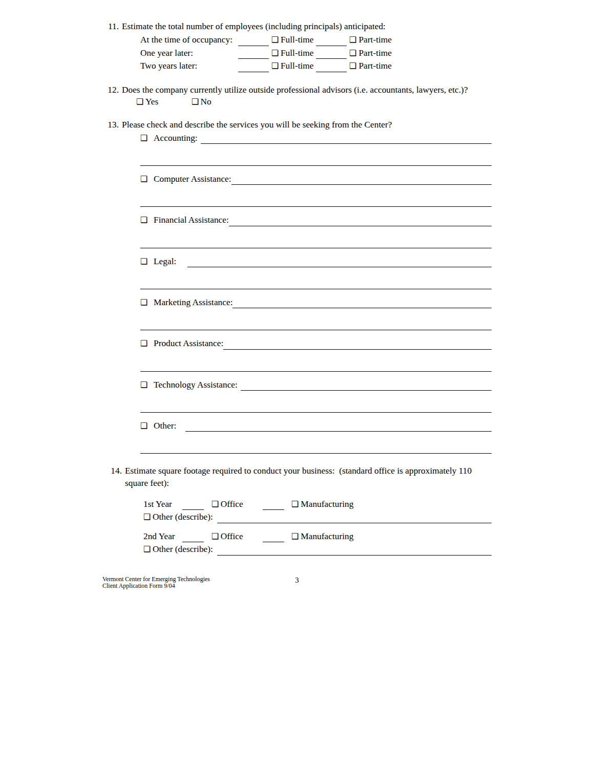11. Estimate the total number of employees (including principals) anticipated:
| At the time of occupancy: | | ❑ Full-time | | ❑ Part-time |
| One year later: | | ❑ Full-time | | ❑ Part-time |
| Two years later: | | ❑ Full-time | | ❑ Part-time |
12. Does the company currently utilize outside professional advisors (i.e. accountants, lawyers, etc.)? ❑Yes ❑No
13. Please check and describe the services you will be seeking from the Center?
❑ Accounting:
❑ Computer Assistance:
❑ Financial Assistance:
❑ Legal:
❑ Marketing Assistance:
❑ Product Assistance:
❑ Technology Assistance:
❑ Other:
14. Estimate square footage required to conduct your business: (standard office is approximately 110 square feet):
1st Year ❑Office ❑Manufacturing
❑Other (describe):
2nd Year ❑Office ❑Manufacturing
❑Other (describe):
Vermont Center for Emerging Technologies
Client Application Form 9/04 3